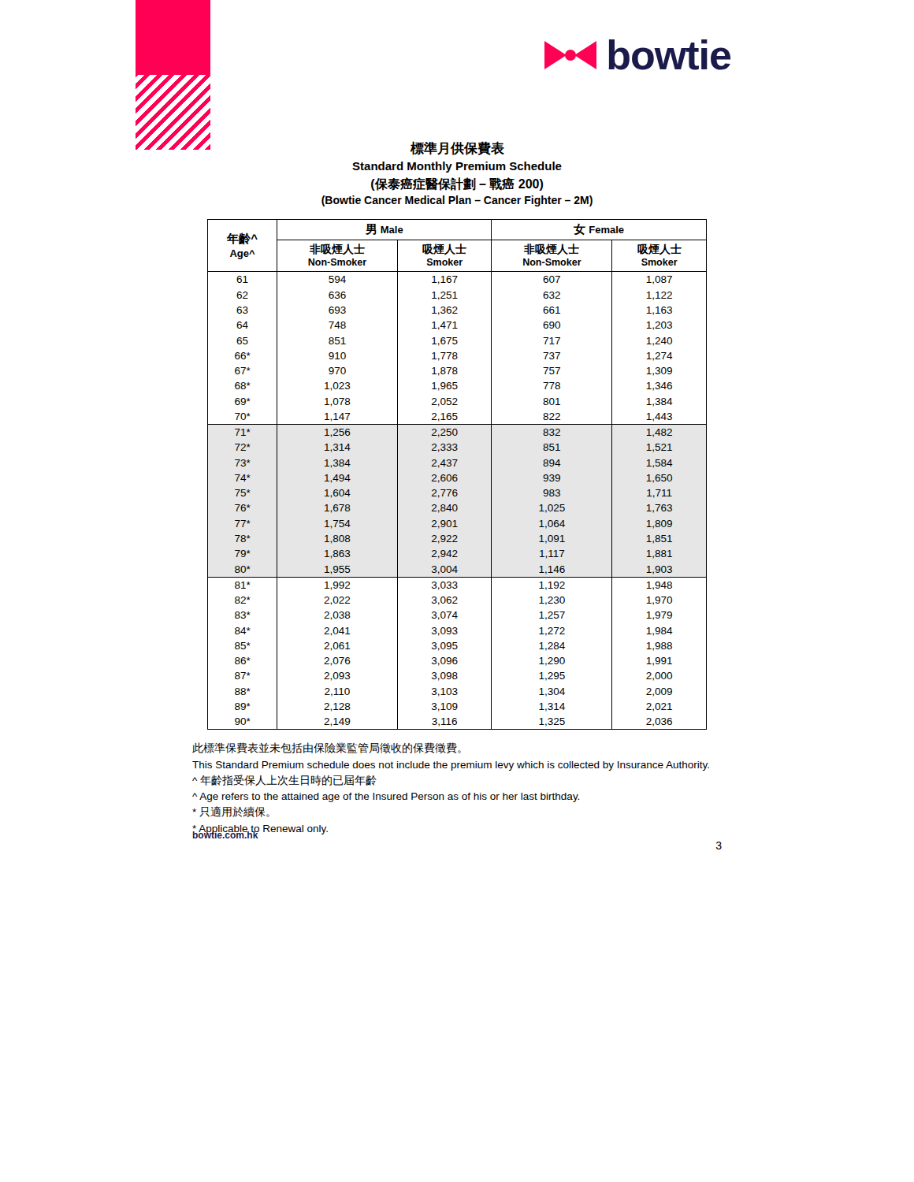bowtie
標準月供保費表
Standard Monthly Premium Schedule
(保泰癌症醫保計劃 – 戰癌 200)
(Bowtie Cancer Medical Plan – Cancer Fighter – 2M)
| 年齡^ Age^ | 男 Male | 女 Female |
| --- | --- | --- |
| 非吸煙人士 Non-Smoker | 吸煙人士 Smoker | 非吸煙人士 Non-Smoker | 吸煙人士 Smoker |
| 61 | 594 | 1,167 | 607 | 1,087 |
| 62 | 636 | 1,251 | 632 | 1,122 |
| 63 | 693 | 1,362 | 661 | 1,163 |
| 64 | 748 | 1,471 | 690 | 1,203 |
| 65 | 851 | 1,675 | 717 | 1,240 |
| 66* | 910 | 1,778 | 737 | 1,274 |
| 67* | 970 | 1,878 | 757 | 1,309 |
| 68* | 1,023 | 1,965 | 778 | 1,346 |
| 69* | 1,078 | 2,052 | 801 | 1,384 |
| 70* | 1,147 | 2,165 | 822 | 1,443 |
| 71* | 1,256 | 2,250 | 832 | 1,482 |
| 72* | 1,314 | 2,333 | 851 | 1,521 |
| 73* | 1,384 | 2,437 | 894 | 1,584 |
| 74* | 1,494 | 2,606 | 939 | 1,650 |
| 75* | 1,604 | 2,776 | 983 | 1,711 |
| 76* | 1,678 | 2,840 | 1,025 | 1,763 |
| 77* | 1,754 | 2,901 | 1,064 | 1,809 |
| 78* | 1,808 | 2,922 | 1,091 | 1,851 |
| 79* | 1,863 | 2,942 | 1,117 | 1,881 |
| 80* | 1,955 | 3,004 | 1,146 | 1,903 |
| 81* | 1,992 | 3,033 | 1,192 | 1,948 |
| 82* | 2,022 | 3,062 | 1,230 | 1,970 |
| 83* | 2,038 | 3,074 | 1,257 | 1,979 |
| 84* | 2,041 | 3,093 | 1,272 | 1,984 |
| 85* | 2,061 | 3,095 | 1,284 | 1,988 |
| 86* | 2,076 | 3,096 | 1,290 | 1,991 |
| 87* | 2,093 | 3,098 | 1,295 | 2,000 |
| 88* | 2,110 | 3,103 | 1,304 | 2,009 |
| 89* | 2,128 | 3,109 | 1,314 | 2,021 |
| 90* | 2,149 | 3,116 | 1,325 | 2,036 |
此標準保費表並未包括由保險業監管局徵收的保費徵費。
This Standard Premium schedule does not include the premium levy which is collected by Insurance Authority.
^ 年齡指受保人上次生日時的已屆年齡
^ Age refers to the attained age of the Insured Person as of his or her last birthday.
* 只適用於續保。
* Applicable to Renewal only.
bowtie.com.hk 3